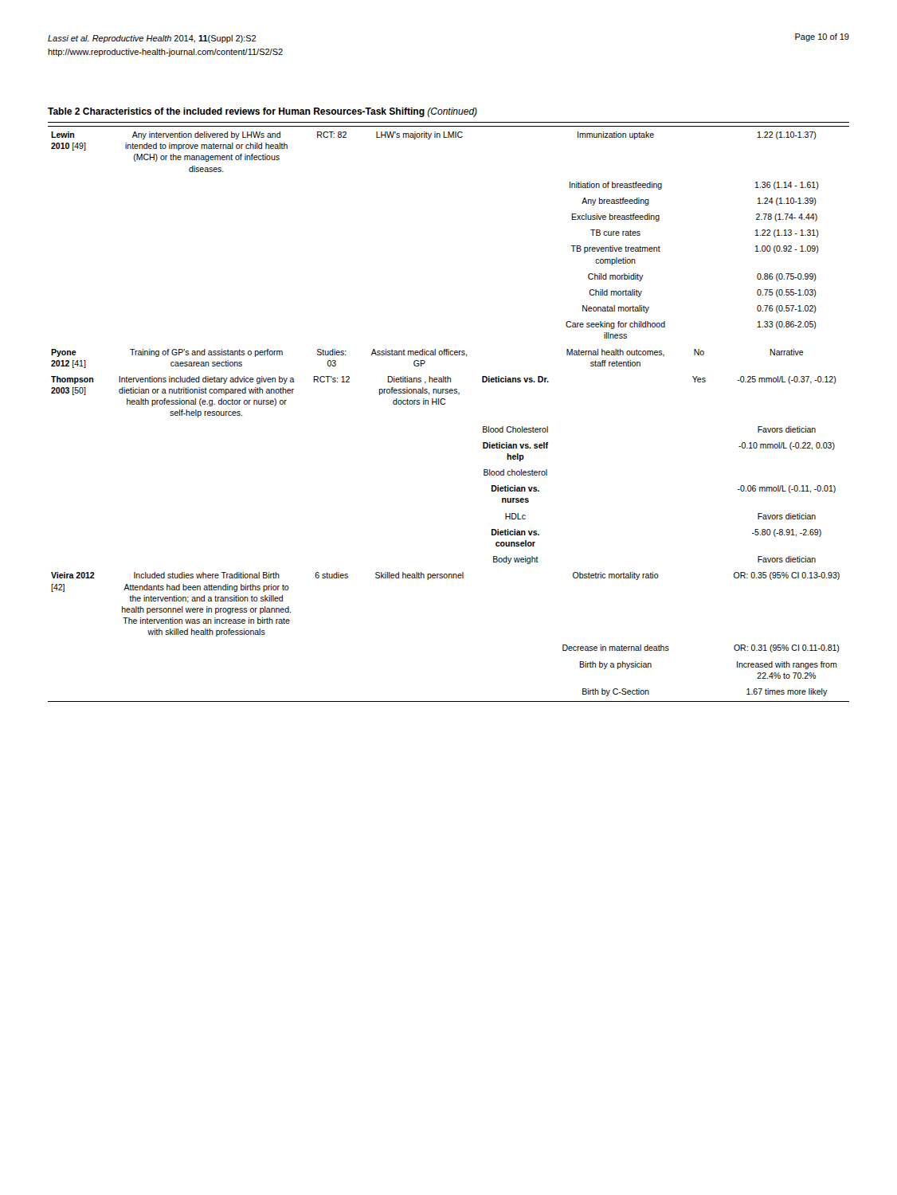Lassi et al. Reproductive Health 2014, 11(Suppl 2):S2
http://www.reproductive-health-journal.com/content/11/S2/S2
Page 10 of 19
Table 2 Characteristics of the included reviews for Human Resources-Task Shifting (Continued)
| Lewin 2010 [49] | Any intervention delivered by LHWs and intended to improve maternal or child health (MCH) or the management of infectious diseases. | RCT: 82 | LHW's majority in LMIC | | Immunization uptake | | 1.22 (1.10-1.37) |
| | | | | | Initiation of breastfeeding | | 1.36 (1.14 - 1.61) |
| | | | | | Any breastfeeding | | 1.24 (1.10-1.39) |
| | | | | | Exclusive breastfeeding | | 2.78 (1.74- 4.44) |
| | | | | | TB cure rates | | 1.22 (1.13 - 1.31) |
| | | | | | TB preventive treatment completion | | 1.00 (0.92 - 1.09) |
| | | | | | Child morbidity | | 0.86 (0.75-0.99) |
| | | | | | Child mortality | | 0.75 (0.55-1.03) |
| | | | | | Neonatal mortality | | 0.76 (0.57-1.02) |
| | | | | | Care seeking for childhood illness | | 1.33 (0.86-2.05) |
| Pyone 2012 [41] | Training of GP's and assistants o perform caesarean sections | Studies: 03 | Assistant medical officers, GP | | Maternal health outcomes, staff retention | No | Narrative |
| Thompson 2003 [50] | Interventions included dietary advice given by a dietician or a nutritionist compared with another health professional (e.g. doctor or nurse) or self-help resources. | RCT's: 12 | Dietitians , health professionals, nurses, doctors in HIC | Dieticians vs. Dr. | | Yes | -0.25 mmol/L (-0.37, -0.12) |
| | | | | Blood Cholesterol | | | Favors dietician |
| | | | | Dietician vs. self help | | | -0.10 mmol/L (-0.22, 0.03) |
| | | | | Blood cholesterol | | | |
| | | | | Dietician vs. nurses | | | -0.06 mmol/L (-0.11, -0.01) |
| | | | | HDLc | | | Favors dietician |
| | | | | Dietician vs. counselor | | | -5.80 (-8.91, -2.69) |
| | | | | Body weight | | | Favors dietician |
| Vieira 2012 [42] | Included studies where Traditional Birth Attendants had been attending births prior to the intervention; and a transition to skilled health personnel were in progress or planned. The intervention was an increase in birth rate with skilled health professionals | 6 studies | Skilled health personnel | | Obstetric mortality ratio | | OR: 0.35 (95% CI 0.13-0.93) |
| | | | | | Decrease in maternal deaths | | OR: 0.31 (95% CI 0.11-0.81) |
| | | | | | Birth by a physician | | Increased with ranges from 22.4% to 70.2% |
| | | | | | Birth by C-Section | | 1.67 times more likely |